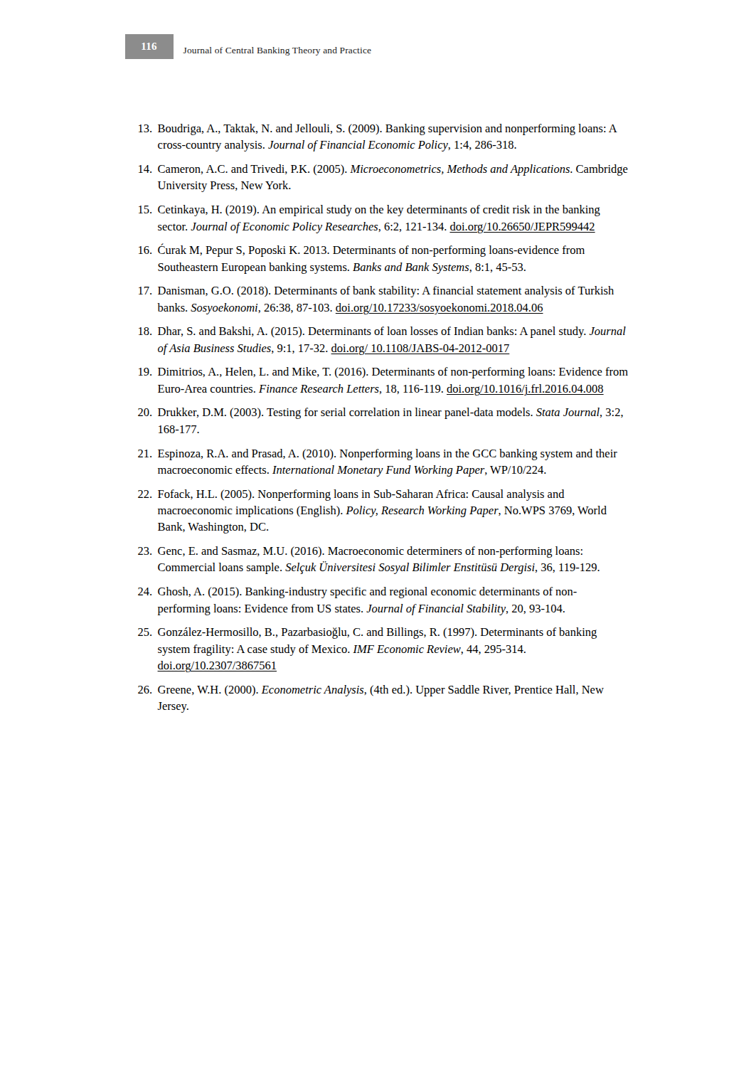116
Journal of Central Banking Theory and Practice
Boudriga, A., Taktak, N. and Jellouli, S. (2009). Banking supervision and nonperforming loans: A cross-country analysis. Journal of Financial Economic Policy, 1:4, 286-318.
Cameron, A.C. and Trivedi, P.K. (2005). Microeconometrics, Methods and Applications. Cambridge University Press, New York.
Cetinkaya, H. (2019). An empirical study on the key determinants of credit risk in the banking sector. Journal of Economic Policy Researches, 6:2, 121-134. doi.org/10.26650/JEPR599442
Ćurak M, Pepur S, Poposki K. 2013. Determinants of non-performing loans-evidence from Southeastern European banking systems. Banks and Bank Systems, 8:1, 45-53.
Danisman, G.O. (2018). Determinants of bank stability: A financial statement analysis of Turkish banks. Sosyoekonomi, 26:38, 87-103. doi.org/10.17233/sosyoekonomi.2018.04.06
Dhar, S. and Bakshi, A. (2015). Determinants of loan losses of Indian banks: A panel study. Journal of Asia Business Studies, 9:1, 17-32. doi.org/ 10.1108/JABS-04-2012-0017
Dimitrios, A., Helen, L. and Mike, T. (2016). Determinants of non-performing loans: Evidence from Euro-Area countries. Finance Research Letters, 18, 116-119. doi.org/10.1016/j.frl.2016.04.008
Drukker, D.M. (2003). Testing for serial correlation in linear panel-data models. Stata Journal, 3:2, 168-177.
Espinoza, R.A. and Prasad, A. (2010). Nonperforming loans in the GCC banking system and their macroeconomic effects. International Monetary Fund Working Paper, WP/10/224.
Fofack, H.L. (2005). Nonperforming loans in Sub-Saharan Africa: Causal analysis and macroeconomic implications (English). Policy, Research Working Paper, No.WPS 3769, World Bank, Washington, DC.
Genc, E. and Sasmaz, M.U. (2016). Macroeconomic determiners of non-performing loans: Commercial loans sample. Selçuk Üniversitesi Sosyal Bilimler Enstitüsü Dergisi, 36, 119-129.
Ghosh, A. (2015). Banking-industry specific and regional economic determinants of non-performing loans: Evidence from US states. Journal of Financial Stability, 20, 93-104.
González-Hermosillo, B., Pazarbasioğlu, C. and Billings, R. (1997). Determinants of banking system fragility: A case study of Mexico. IMF Economic Review, 44, 295-314. doi.org/10.2307/3867561
Greene, W.H. (2000). Econometric Analysis, (4th ed.). Upper Saddle River, Prentice Hall, New Jersey.